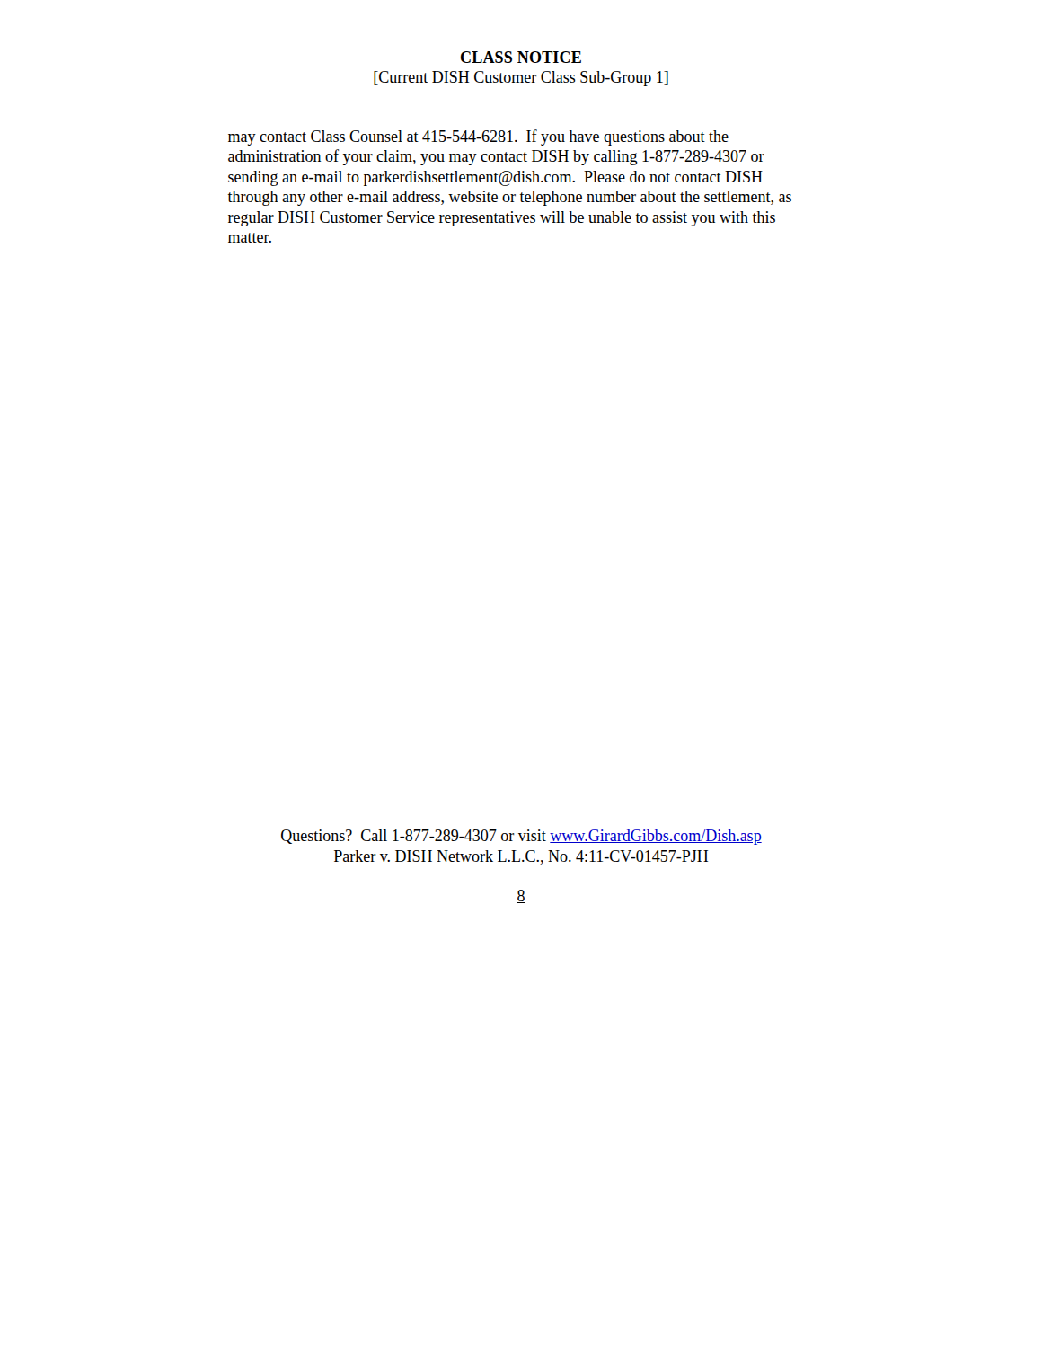CLASS NOTICE
[Current DISH Customer Class Sub-Group 1]
may contact Class Counsel at 415-544-6281. If you have questions about the administration of your claim, you may contact DISH by calling 1-877-289-4307 or sending an e-mail to parkerdishsettlement@dish.com. Please do not contact DISH through any other e-mail address, website or telephone number about the settlement, as regular DISH Customer Service representatives will be unable to assist you with this matter.
Questions? Call 1-877-289-4307 or visit www.GirardGibbs.com/Dish.asp
Parker v. DISH Network L.L.C., No. 4:11-CV-01457-PJH
8